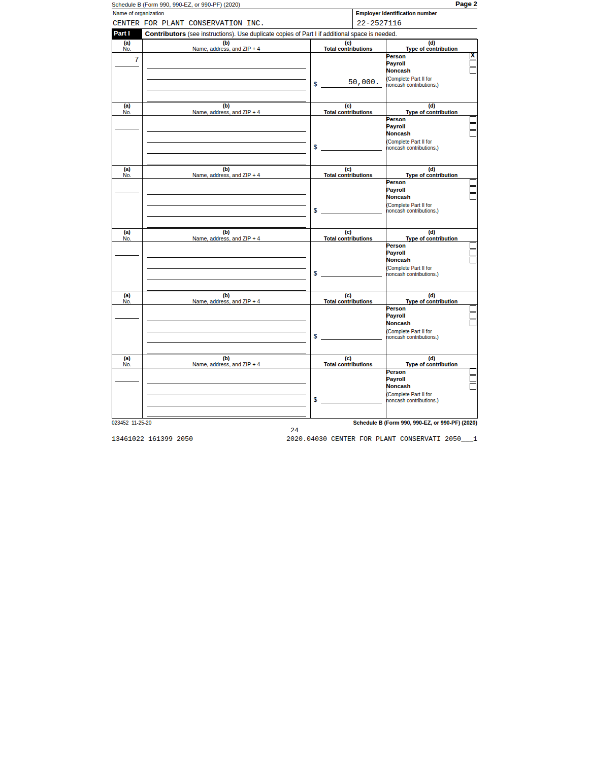Schedule B (Form 990, 990-EZ, or 990-PF) (2020)
Page 2
Name of organization
CENTER FOR PLANT CONSERVATION INC.
Employer identification number
22-2527116
Part I
Contributors (see instructions). Use duplicate copies of Part I if additional space is needed.
| (a) No. | (b) Name, address, and ZIP + 4 | (c) Total contributions | (d) Type of contribution |
| 7 | | $ 50,000. | Person Payroll Noncash (Complete Part II for noncash contributions.) |
| (a) No. | (b) Name, address, and ZIP + 4 | (c) Total contributions | (d) Type of contribution |
| | | $ | Person Payroll Noncash (Complete Part II for noncash contributions.) |
| (a) No. | (b) Name, address, and ZIP + 4 | (c) Total contributions | (d) Type of contribution |
| | | $ | Person Payroll Noncash (Complete Part II for noncash contributions.) |
| (a) No. | (b) Name, address, and ZIP + 4 | (c) Total contributions | (d) Type of contribution |
| | | $ | Person Payroll Noncash (Complete Part II for noncash contributions.) |
| (a) No. | (b) Name, address, and ZIP + 4 | (c) Total contributions | (d) Type of contribution |
| | | $ | Person Payroll Noncash (Complete Part II for noncash contributions.) |
| (a) No. | (b) Name, address, and ZIP + 4 | (c) Total contributions | (d) Type of contribution |
| | | $ | Person Payroll Noncash (Complete Part II for noncash contributions.) |
023452 11-25-20
Schedule B (Form 990, 990-EZ, or 990-PF) (2020)
24
13461022 161399 2050
2020.04030 CENTER FOR PLANT CONSERVATI 2050___1